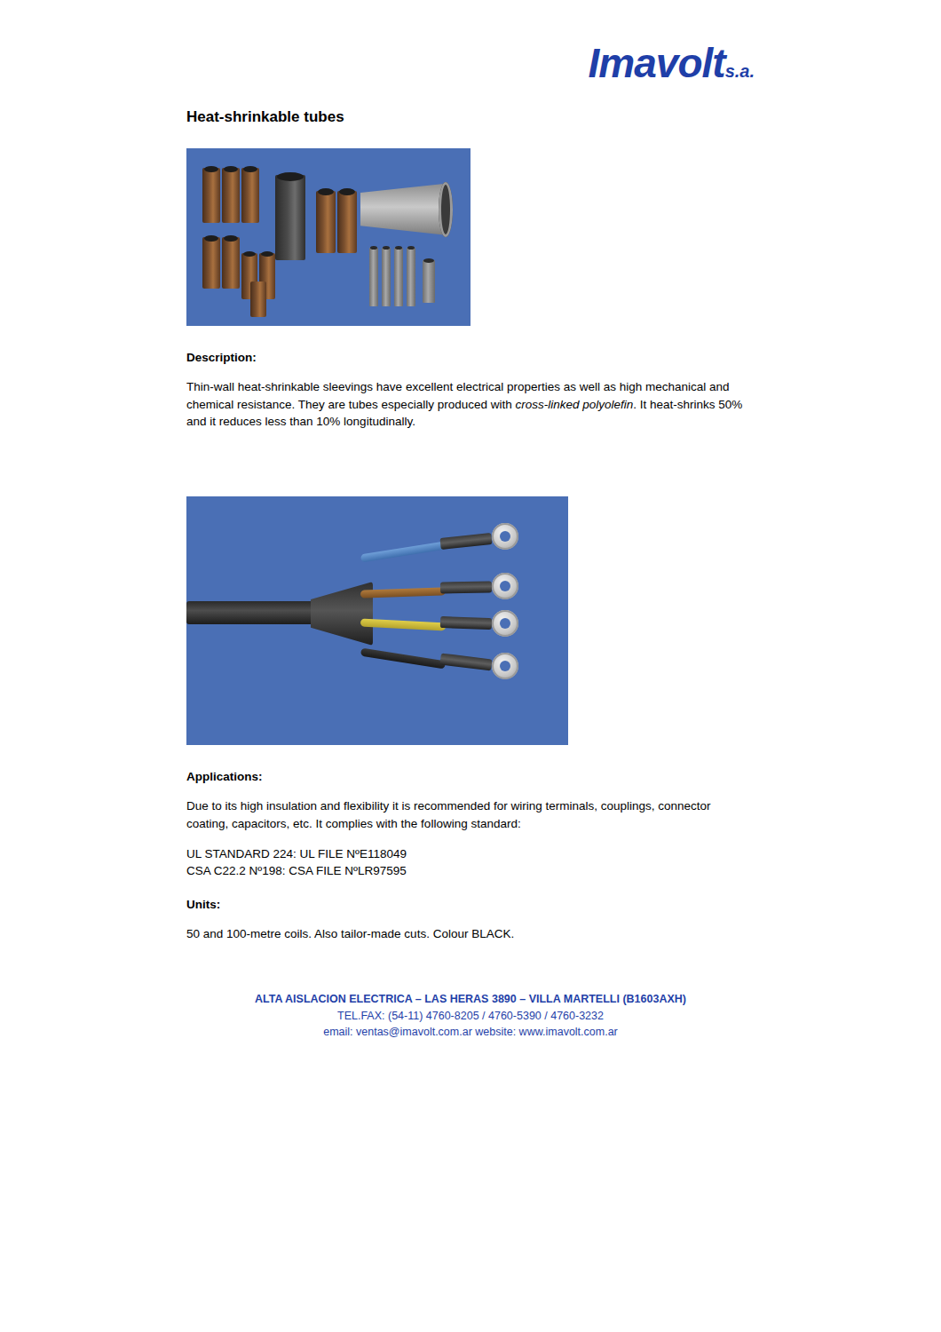Imavolts.a.
Heat-shrinkable tubes
Description:
Thin-wall heat-shrinkable sleevings have excellent electrical properties as well as high mechanical and chemical resistance. They are tubes especially produced with cross-linked polyolefin. It heat-shrinks 50% and it reduces less than 10% longitudinally.
Applications:
Due to its high insulation and flexibility it is recommended for wiring terminals, couplings, connector coating, capacitors, etc. It complies with the following standard:
UL STANDARD 224: UL FILE NºE118049
CSA C22.2 Nº198: CSA FILE NºLR97595
Units:
50 and 100-metre coils. Also tailor-made cuts. Colour BLACK.
ALTA AISLACION ELECTRICA – LAS HERAS 3890 – VILLA MARTELLI (B1603AXH)
TEL.FAX: (54-11) 4760-8205 / 4760-5390 / 4760-3232
email: ventas@imavolt.com.ar website: www.imavolt.com.ar